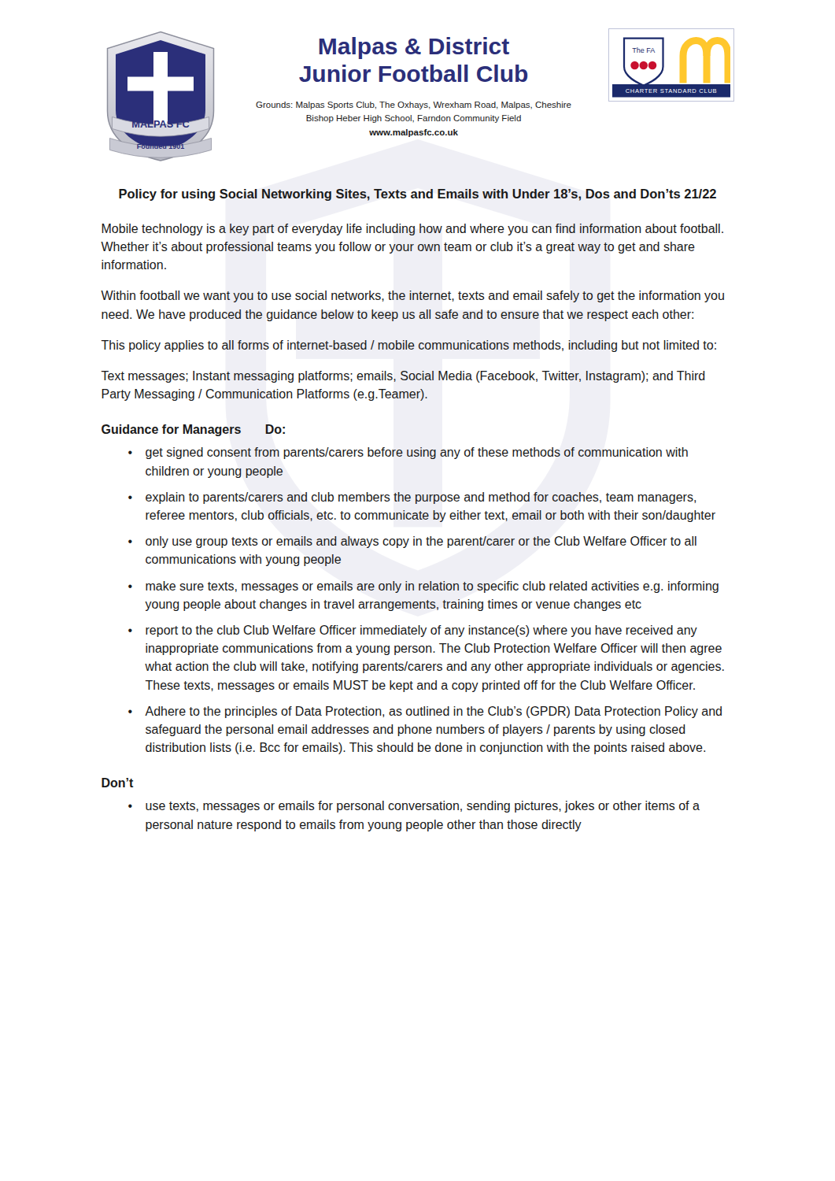MALPAS FC Founded 1901
Malpas & District
Junior Football Club
Grounds: Malpas Sports Club, The Oxhays, Wrexham Road, Malpas, Cheshire
Bishop Heber High School, Farndon Community Field
www.malpasfc.co.uk
The FA CHARTER STANDARD CLUB
Policy for using Social Networking Sites, Texts and Emails with Under 18’s, Dos and Don’ts 21/22
Mobile technology is a key part of everyday life including how and where you can find information about football. Whether it’s about professional teams you follow or your own team or club it’s a great way to get and share information.
Within football we want you to use social networks, the internet, texts and email safely to get the information you need. We have produced the guidance below to keep us all safe and to ensure that we respect each other:
This policy applies to all forms of internet-based / mobile communications methods, including but not limited to:
Text messages; Instant messaging platforms; emails, Social Media (Facebook, Twitter, Instagram); and Third Party Messaging / Communication Platforms (e.g.Teamer).
Guidance for Managers Do:
get signed consent from parents/carers before using any of these methods of communication with children or young people
explain to parents/carers and club members the purpose and method for coaches, team managers, referee mentors, club officials, etc. to communicate by either text, email or both with their son/daughter
only use group texts or emails and always copy in the parent/carer or the Club Welfare Officer to all communications with young people
make sure texts, messages or emails are only in relation to specific club related activities e.g. informing young people about changes in travel arrangements, training times or venue changes etc
report to the club Club Welfare Officer immediately of any instance(s) where you have received any inappropriate communications from a young person. The Club Protection Welfare Officer will then agree what action the club will take, notifying parents/carers and any other appropriate individuals or agencies. These texts, messages or emails MUST be kept and a copy printed off for the Club Welfare Officer.
Adhere to the principles of Data Protection, as outlined in the Club’s (GPDR) Data Protection Policy and safeguard the personal email addresses and phone numbers of players / parents by using closed distribution lists (i.e. Bcc for emails). This should be done in conjunction with the points raised above.
Don’t
use texts, messages or emails for personal conversation, sending pictures, jokes or other items of a personal nature respond to emails from young people other than those directly